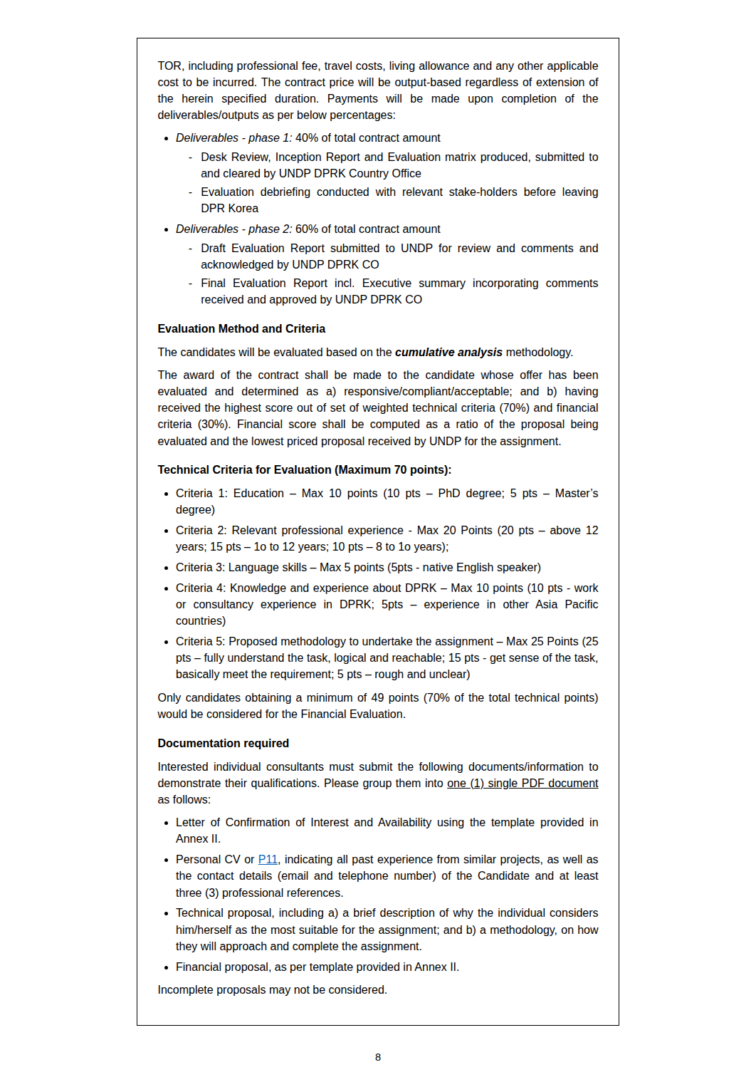TOR, including professional fee, travel costs, living allowance and any other applicable cost to be incurred. The contract price will be output-based regardless of extension of the herein specified duration. Payments will be made upon completion of the deliverables/outputs as per below percentages:
Deliverables - phase 1: 40% of total contract amount
Desk Review, Inception Report and Evaluation matrix produced, submitted to and cleared by UNDP DPRK Country Office
Evaluation debriefing conducted with relevant stake-holders before leaving DPR Korea
Deliverables - phase 2: 60% of total contract amount
Draft Evaluation Report submitted to UNDP for review and comments and acknowledged by UNDP DPRK CO
Final Evaluation Report incl. Executive summary incorporating comments received and approved by UNDP DPRK CO
Evaluation Method and Criteria
The candidates will be evaluated based on the cumulative analysis methodology.
The award of the contract shall be made to the candidate whose offer has been evaluated and determined as a) responsive/compliant/acceptable; and b) having received the highest score out of set of weighted technical criteria (70%) and financial criteria (30%). Financial score shall be computed as a ratio of the proposal being evaluated and the lowest priced proposal received by UNDP for the assignment.
Technical Criteria for Evaluation (Maximum 70 points):
Criteria 1: Education – Max 10 points (10 pts – PhD degree; 5 pts – Master’s degree)
Criteria 2: Relevant professional experience - Max 20 Points (20 pts – above 12 years; 15 pts – 1o to 12 years; 10 pts – 8 to 1o years);
Criteria 3: Language skills – Max 5 points (5pts - native English speaker)
Criteria 4: Knowledge and experience about DPRK – Max 10 points (10 pts - work or consultancy experience in DPRK; 5pts – experience in other Asia Pacific countries)
Criteria 5: Proposed methodology to undertake the assignment – Max 25 Points (25 pts – fully understand the task, logical and reachable; 15 pts - get sense of the task, basically meet the requirement; 5 pts – rough and unclear)
Only candidates obtaining a minimum of 49 points (70% of the total technical points) would be considered for the Financial Evaluation.
Documentation required
Interested individual consultants must submit the following documents/information to demonstrate their qualifications. Please group them into one (1) single PDF document as follows:
Letter of Confirmation of Interest and Availability using the template provided in Annex II.
Personal CV or P11, indicating all past experience from similar projects, as well as the contact details (email and telephone number) of the Candidate and at least three (3) professional references.
Technical proposal, including a) a brief description of why the individual considers him/herself as the most suitable for the assignment; and b) a methodology, on how they will approach and complete the assignment.
Financial proposal, as per template provided in Annex II.
Incomplete proposals may not be considered.
8